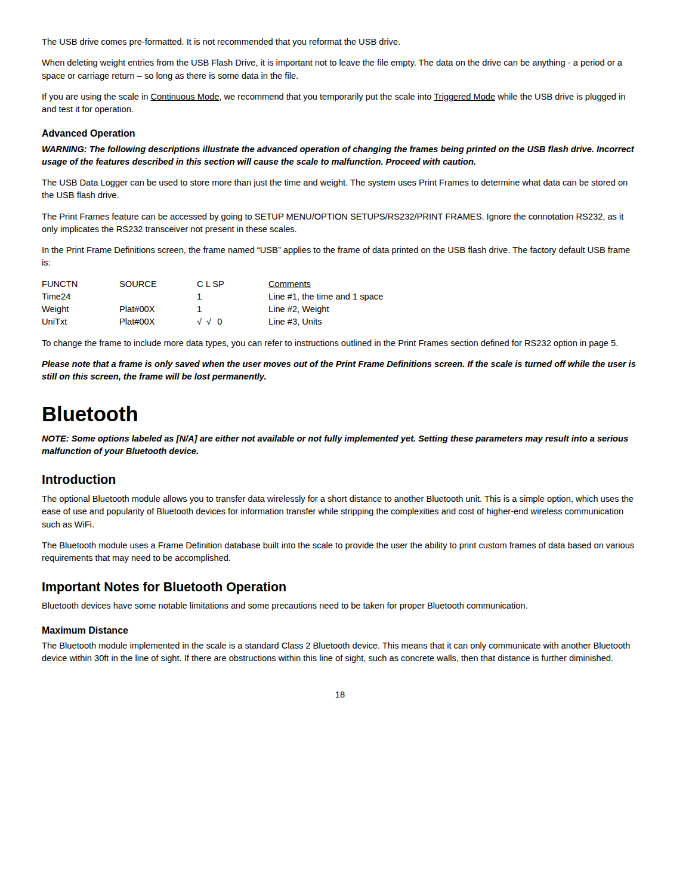The USB drive comes pre-formatted. It is not recommended that you reformat the USB drive.
When deleting weight entries from the USB Flash Drive, it is important not to leave the file empty. The data on the drive can be anything - a period or a space or carriage return – so long as there is some data in the file.
If you are using the scale in Continuous Mode, we recommend that you temporarily put the scale into Triggered Mode while the USB drive is plugged in and test it for operation.
Advanced Operation
WARNING: The following descriptions illustrate the advanced operation of changing the frames being printed on the USB flash drive. Incorrect usage of the features described in this section will cause the scale to malfunction. Proceed with caution.
The USB Data Logger can be used to store more than just the time and weight. The system uses Print Frames to determine what data can be stored on the USB flash drive.
The Print Frames feature can be accessed by going to SETUP MENU/OPTION SETUPS/RS232/PRINT FRAMES. Ignore the connotation RS232, as it only implicates the RS232 transceiver not present in these scales.
In the Print Frame Definitions screen, the frame named “USB” applies to the frame of data printed on the USB flash drive. The factory default USB frame is:
| FUNCTN | SOURCE | C L SP | Comments |
| --- | --- | --- | --- |
| Time24 | | 1 | Line #1, the time and 1 space |
| Weight | Plat#00X | 1 | Line #2, Weight |
| UniTxt | Plat#00X | √ √ 0 | Line #3, Units |
To change the frame to include more data types, you can refer to instructions outlined in the Print Frames section defined for RS232 option in page 5.
Please note that a frame is only saved when the user moves out of the Print Frame Definitions screen. If the scale is turned off while the user is still on this screen, the frame will be lost permanently.
Bluetooth
NOTE: Some options labeled as [N/A] are either not available or not fully implemented yet. Setting these parameters may result into a serious malfunction of your Bluetooth device.
Introduction
The optional Bluetooth module allows you to transfer data wirelessly for a short distance to another Bluetooth unit. This is a simple option, which uses the ease of use and popularity of Bluetooth devices for information transfer while stripping the complexities and cost of higher-end wireless communication such as WiFi.
The Bluetooth module uses a Frame Definition database built into the scale to provide the user the ability to print custom frames of data based on various requirements that may need to be accomplished.
Important Notes for Bluetooth Operation
Bluetooth devices have some notable limitations and some precautions need to be taken for proper Bluetooth communication.
Maximum Distance
The Bluetooth module implemented in the scale is a standard Class 2 Bluetooth device. This means that it can only communicate with another Bluetooth device within 30ft in the line of sight. If there are obstructions within this line of sight, such as concrete walls, then that distance is further diminished.
18